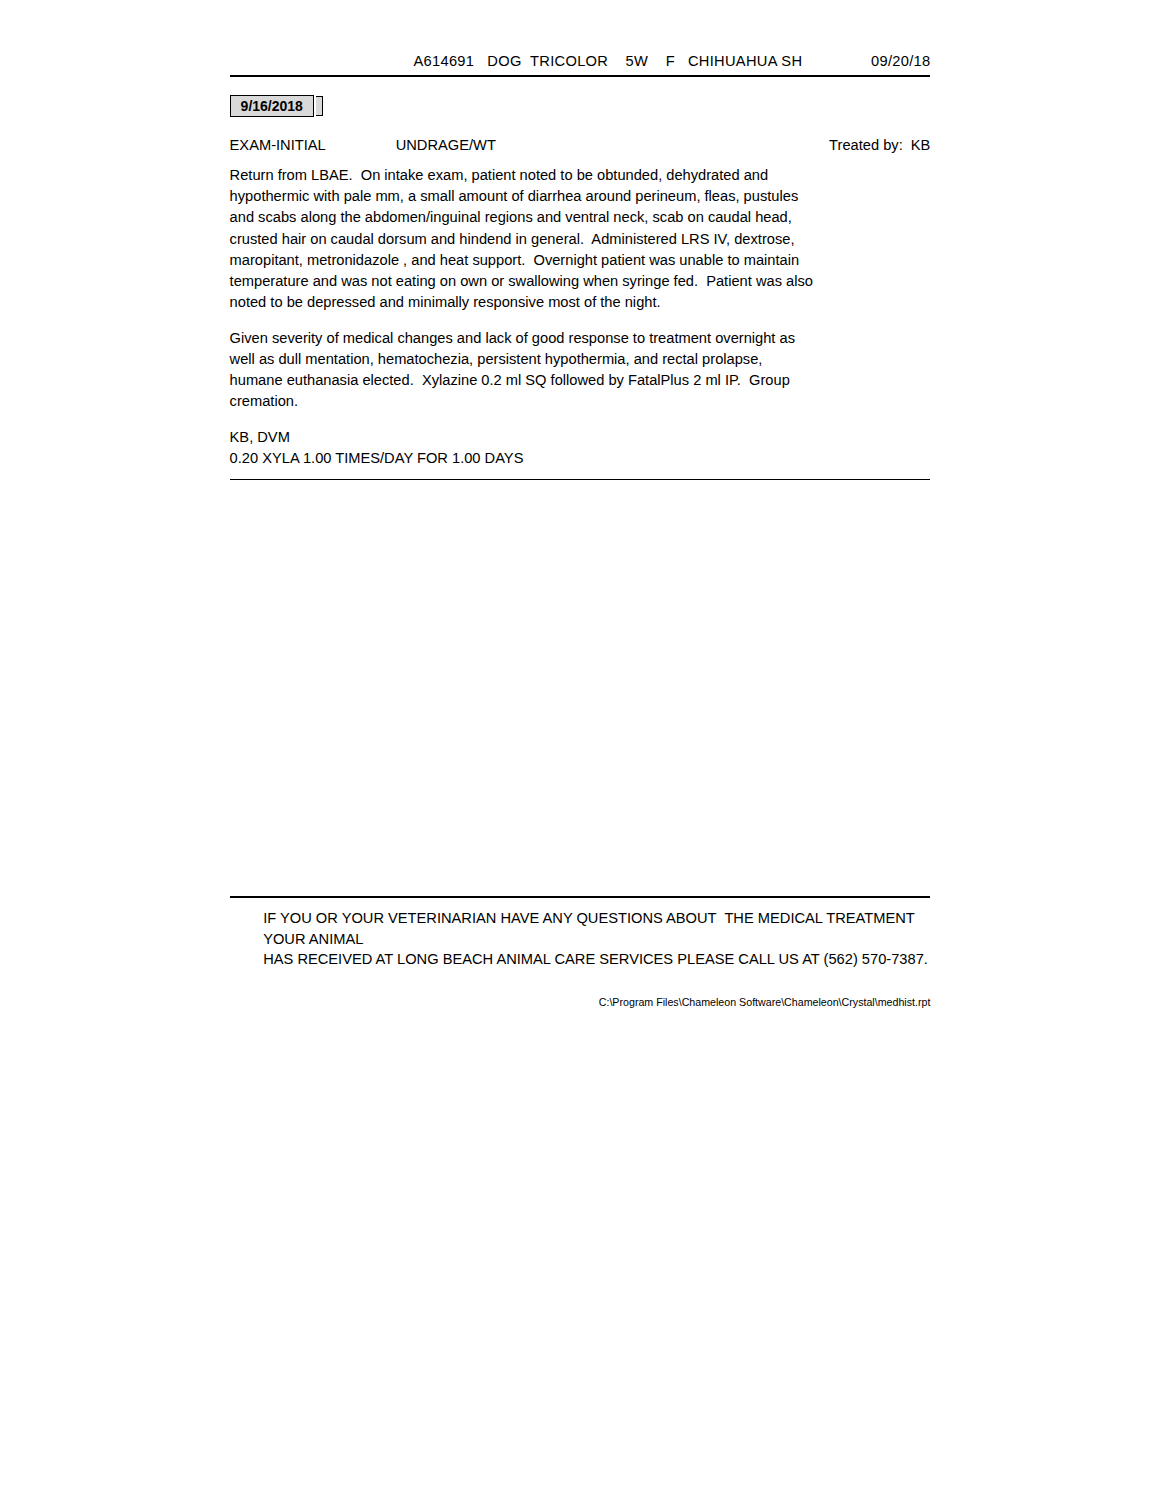A614691 DOG TRICOLOR 5W F CHIHUAHUA SH
09/20/18
9/16/2018
EXAM-INITIAL UNDRAGE/WT
Treated by: KB
Return from LBAE. On intake exam, patient noted to be obtunded, dehydrated and hypothermic with pale mm, a small amount of diarrhea around perineum, fleas, pustules and scabs along the abdomen/inguinal regions and ventral neck, scab on caudal head, crusted hair on caudal dorsum and hindend in general. Administered LRS IV, dextrose, maropitant, metronidazole , and heat support. Overnight patient was unable to maintain temperature and was not eating on own or swallowing when syringe fed. Patient was also noted to be depressed and minimally responsive most of the night.
Given severity of medical changes and lack of good response to treatment overnight as well as dull mentation, hematochezia, persistent hypothermia, and rectal prolapse, humane euthanasia elected. Xylazine 0.2 ml SQ followed by FatalPlus 2 ml IP. Group cremation.
KB, DVM
0.20 XYLA 1.00 TIMES/DAY FOR 1.00 DAYS
IF YOU OR YOUR VETERINARIAN HAVE ANY QUESTIONS ABOUT THE MEDICAL TREATMENT YOUR ANIMAL
HAS RECEIVED AT LONG BEACH ANIMAL CARE SERVICES PLEASE CALL US AT (562) 570-7387.
C:\Program Files\Chameleon Software\Chameleon\Crystal\medhist.rpt